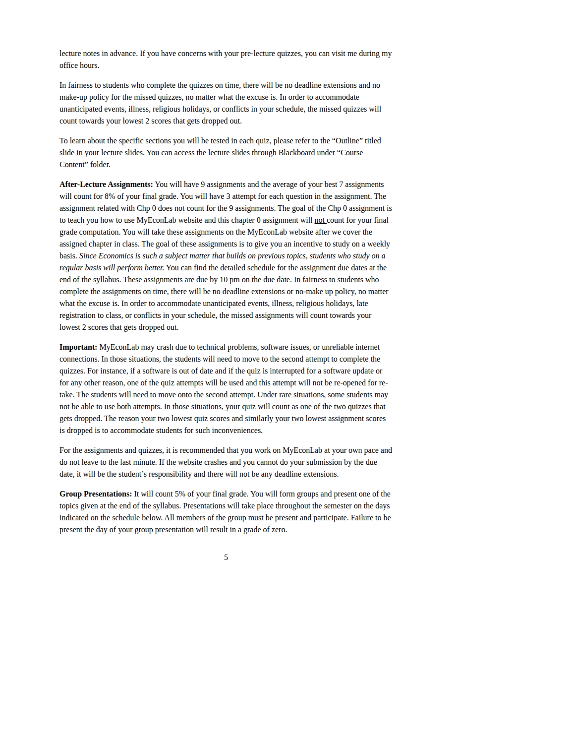lecture notes in advance. If you have concerns with your pre-lecture quizzes, you can visit me during my office hours.
In fairness to students who complete the quizzes on time, there will be no deadline extensions and no make-up policy for the missed quizzes, no matter what the excuse is. In order to accommodate unanticipated events, illness, religious holidays, or conflicts in your schedule, the missed quizzes will count towards your lowest 2 scores that gets dropped out.
To learn about the specific sections you will be tested in each quiz, please refer to the “Outline” titled slide in your lecture slides. You can access the lecture slides through Blackboard under “Course Content” folder.
After-Lecture Assignments: You will have 9 assignments and the average of your best 7 assignments will count for 8% of your final grade. You will have 3 attempt for each question in the assignment. The assignment related with Chp 0 does not count for the 9 assignments. The goal of the Chp 0 assignment is to teach you how to use MyEconLab website and this chapter 0 assignment will not count for your final grade computation. You will take these assignments on the MyEconLab website after we cover the assigned chapter in class. The goal of these assignments is to give you an incentive to study on a weekly basis. Since Economics is such a subject matter that builds on previous topics, students who study on a regular basis will perform better. You can find the detailed schedule for the assignment due dates at the end of the syllabus. These assignments are due by 10 pm on the due date. In fairness to students who complete the assignments on time, there will be no deadline extensions or no-make up policy, no matter what the excuse is. In order to accommodate unanticipated events, illness, religious holidays, late registration to class, or conflicts in your schedule, the missed assignments will count towards your lowest 2 scores that gets dropped out.
Important: MyEconLab may crash due to technical problems, software issues, or unreliable internet connections. In those situations, the students will need to move to the second attempt to complete the quizzes. For instance, if a software is out of date and if the quiz is interrupted for a software update or for any other reason, one of the quiz attempts will be used and this attempt will not be re-opened for re-take. The students will need to move onto the second attempt. Under rare situations, some students may not be able to use both attempts. In those situations, your quiz will count as one of the two quizzes that gets dropped. The reason your two lowest quiz scores and similarly your two lowest assignment scores is dropped is to accommodate students for such inconveniences.
For the assignments and quizzes, it is recommended that you work on MyEconLab at your own pace and do not leave to the last minute. If the website crashes and you cannot do your submission by the due date, it will be the student’s responsibility and there will not be any deadline extensions.
Group Presentations: It will count 5% of your final grade. You will form groups and present one of the topics given at the end of the syllabus. Presentations will take place throughout the semester on the days indicated on the schedule below. All members of the group must be present and participate. Failure to be present the day of your group presentation will result in a grade of zero.
5